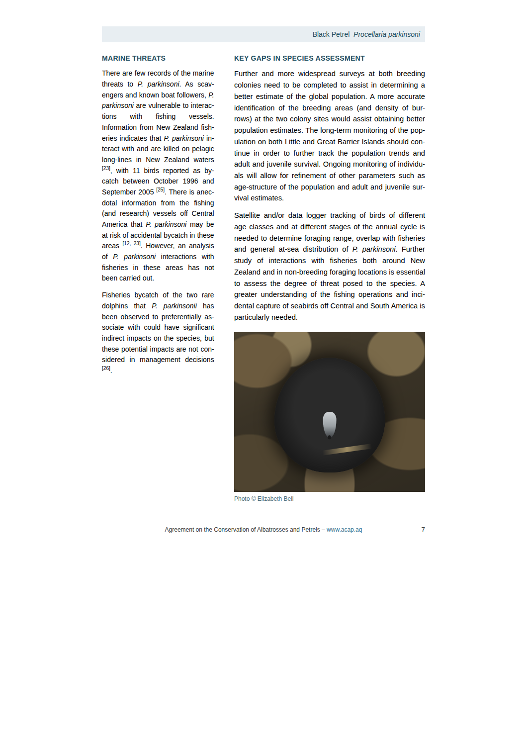Black Petrel Procellaria parkinsoni
Marine Threats
There are few records of the marine threats to P. parkinsoni. As scavengers and known boat followers, P. parkinsoni are vulnerable to interactions with fishing vessels. Information from New Zealand fisheries indicates that P. parkinsoni interact with and are killed on pelagic long-lines in New Zealand waters [23], with 11 birds reported as bycatch between October 1996 and September 2005 [25]. There is anecdotal information from the fishing (and research) vessels off Central America that P. parkinsoni may be at risk of accidental bycatch in these areas [12, 23]. However, an analysis of P. parkinsoni interactions with fisheries in these areas has not been carried out.
Fisheries bycatch of the two rare dolphins that P. parkinsonii has been observed to preferentially associate with could have significant indirect impacts on the species, but these potential impacts are not considered in management decisions [26].
Key Gaps in Species Assessment
Further and more widespread surveys at both breeding colonies need to be completed to assist in determining a better estimate of the global population. A more accurate identification of the breeding areas (and density of burrows) at the two colony sites would assist obtaining better population estimates. The long-term monitoring of the population on both Little and Great Barrier Islands should continue in order to further track the population trends and adult and juvenile survival. Ongoing monitoring of individuals will allow for refinement of other parameters such as age-structure of the population and adult and juvenile survival estimates.
Satellite and/or data logger tracking of birds of different age classes and at different stages of the annual cycle is needed to determine foraging range, overlap with fisheries and general at-sea distribution of P. parkinsoni. Further study of interactions with fisheries both around New Zealand and in non-breeding foraging locations is essential to assess the degree of threat posed to the species. A greater understanding of the fishing operations and incidental capture of seabirds off Central and South America is particularly needed.
Photo © Elizabeth Bell
Agreement on the Conservation of Albatrosses and Petrels – www.acap.aq 7